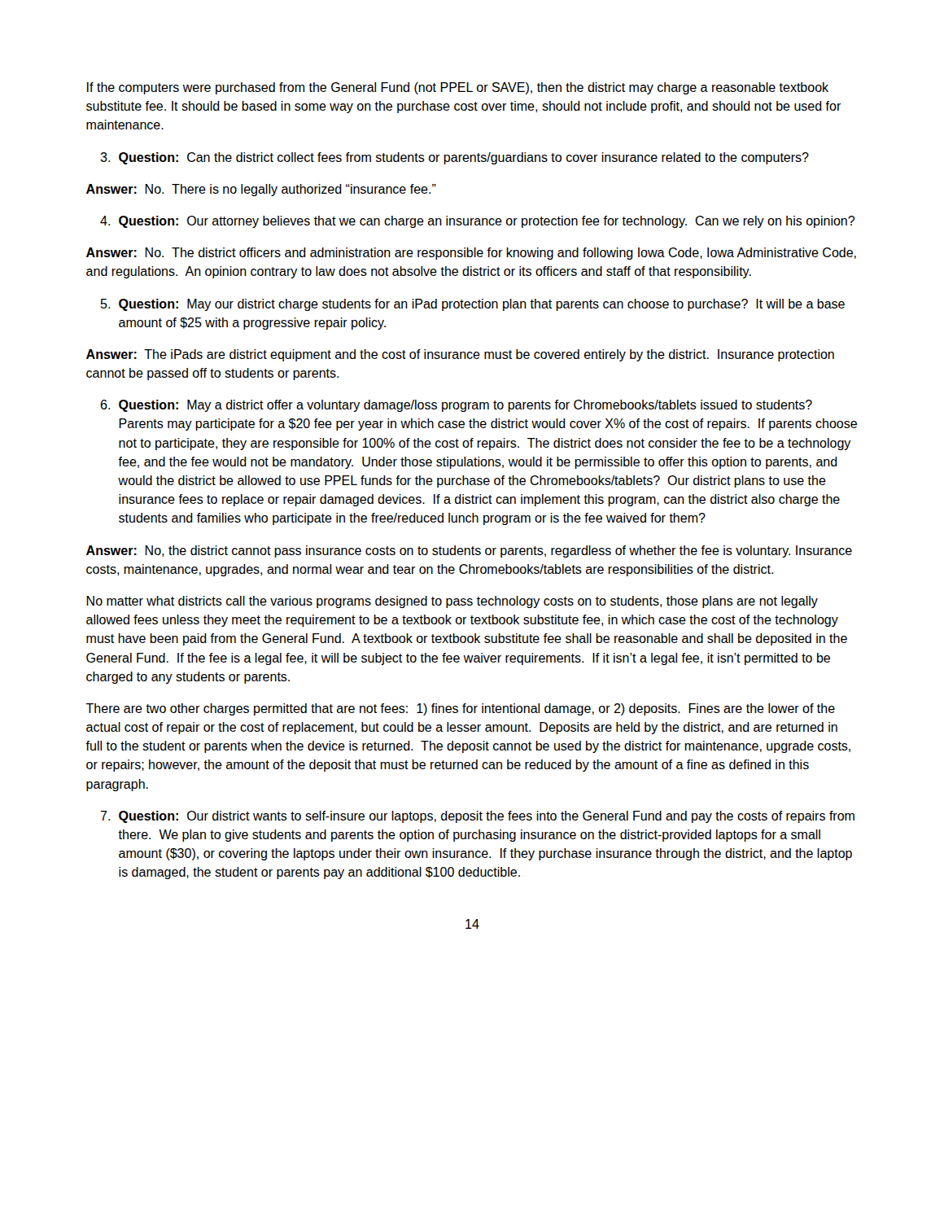If the computers were purchased from the General Fund (not PPEL or SAVE), then the district may charge a reasonable textbook substitute fee. It should be based in some way on the purchase cost over time, should not include profit, and should not be used for maintenance.
Question: Can the district collect fees from students or parents/guardians to cover insurance related to the computers?
Answer: No. There is no legally authorized “insurance fee.”
Question: Our attorney believes that we can charge an insurance or protection fee for technology. Can we rely on his opinion?
Answer: No. The district officers and administration are responsible for knowing and following Iowa Code, Iowa Administrative Code, and regulations. An opinion contrary to law does not absolve the district or its officers and staff of that responsibility.
Question: May our district charge students for an iPad protection plan that parents can choose to purchase? It will be a base amount of $25 with a progressive repair policy.
Answer: The iPads are district equipment and the cost of insurance must be covered entirely by the district. Insurance protection cannot be passed off to students or parents.
Question: May a district offer a voluntary damage/loss program to parents for Chromebooks/tablets issued to students? Parents may participate for a $20 fee per year in which case the district would cover X% of the cost of repairs. If parents choose not to participate, they are responsible for 100% of the cost of repairs. The district does not consider the fee to be a technology fee, and the fee would not be mandatory. Under those stipulations, would it be permissible to offer this option to parents, and would the district be allowed to use PPEL funds for the purchase of the Chromebooks/tablets? Our district plans to use the insurance fees to replace or repair damaged devices. If a district can implement this program, can the district also charge the students and families who participate in the free/reduced lunch program or is the fee waived for them?
Answer: No, the district cannot pass insurance costs on to students or parents, regardless of whether the fee is voluntary. Insurance costs, maintenance, upgrades, and normal wear and tear on the Chromebooks/tablets are responsibilities of the district.
No matter what districts call the various programs designed to pass technology costs on to students, those plans are not legally allowed fees unless they meet the requirement to be a textbook or textbook substitute fee, in which case the cost of the technology must have been paid from the General Fund. A textbook or textbook substitute fee shall be reasonable and shall be deposited in the General Fund. If the fee is a legal fee, it will be subject to the fee waiver requirements. If it isn’t a legal fee, it isn’t permitted to be charged to any students or parents.
There are two other charges permitted that are not fees: 1) fines for intentional damage, or 2) deposits. Fines are the lower of the actual cost of repair or the cost of replacement, but could be a lesser amount. Deposits are held by the district, and are returned in full to the student or parents when the device is returned. The deposit cannot be used by the district for maintenance, upgrade costs, or repairs; however, the amount of the deposit that must be returned can be reduced by the amount of a fine as defined in this paragraph.
Question: Our district wants to self-insure our laptops, deposit the fees into the General Fund and pay the costs of repairs from there. We plan to give students and parents the option of purchasing insurance on the district-provided laptops for a small amount ($30), or covering the laptops under their own insurance. If they purchase insurance through the district, and the laptop is damaged, the student or parents pay an additional $100 deductible.
14